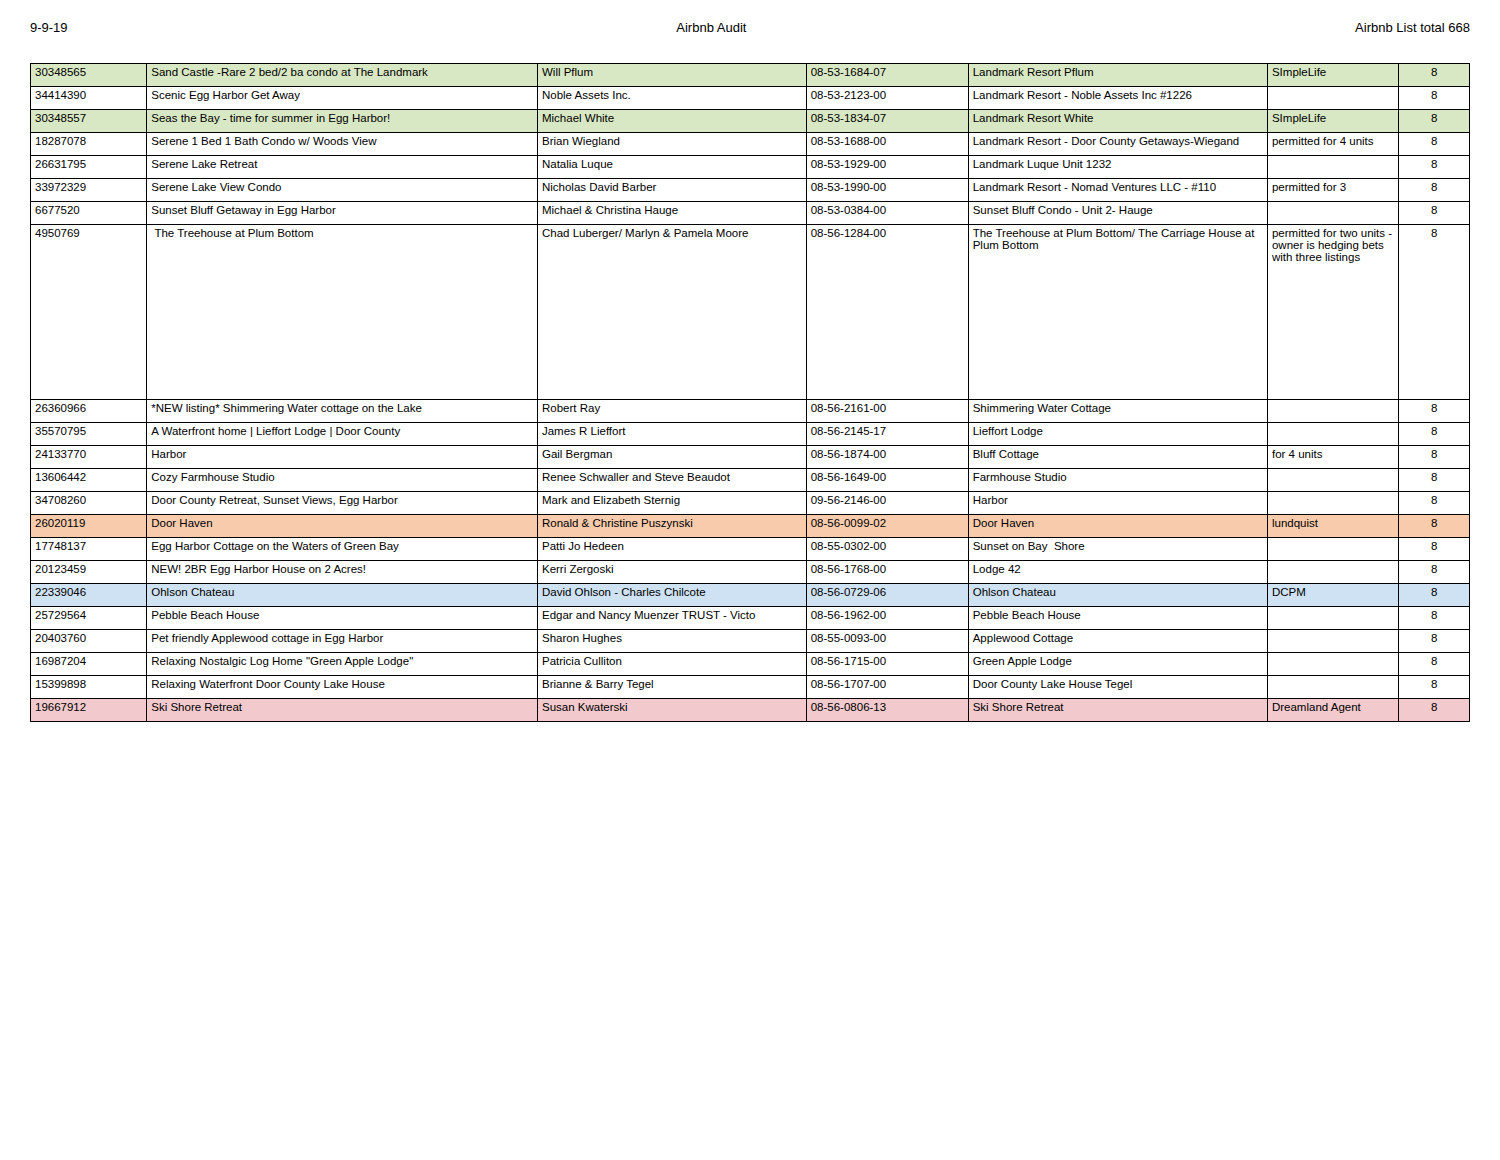9-9-19
Airbnb Audit
Airbnb List total 668
| 30348565 | Sand Castle -Rare 2 bed/2 ba condo at The Landmark | Will Pflum | 08-53-1684-07 | Landmark Resort Pflum | SImpleLife | 8 |
| 34414390 | Scenic Egg Harbor Get Away | Noble Assets Inc. | 08-53-2123-00 | Landmark Resort - Noble Assets Inc #1226 | | 8 |
| 30348557 | Seas the Bay - time for summer in Egg Harbor! | Michael White | 08-53-1834-07 | Landmark Resort White | SImpleLife | 8 |
| 18287078 | Serene 1 Bed 1 Bath Condo w/ Woods View | Brian Wiegland | 08-53-1688-00 | Landmark Resort - Door County Getaways-Wiegand | permitted for 4 units | 8 |
| 26631795 | Serene Lake Retreat | Natalia Luque | 08-53-1929-00 | Landmark Luque Unit 1232 | | 8 |
| 33972329 | Serene Lake View Condo | Nicholas David Barber | 08-53-1990-00 | Landmark Resort - Nomad Ventures LLC - #110 | permitted for 3 | 8 |
| 6677520 | Sunset Bluff Getaway in Egg Harbor | Michael & Christina Hauge | 08-53-0384-00 | Sunset Bluff Condo - Unit 2- Hauge | | 8 |
| 4950769 | The Treehouse at Plum Bottom | Chad Luberger/ Marlyn & Pamela Moore | 08-56-1284-00 | The Treehouse at Plum Bottom/ The Carriage House at Plum Bottom | permitted for two units - owner is hedging bets with three listings | 8 |
| 26360966 | *NEW listing* Shimmering Water cottage on the Lake | Robert Ray | 08-56-2161-00 | Shimmering Water Cottage | | 8 |
| 35570795 | A Waterfront home / Lieffort Lodge / Door County | James R Lieffort | 08-56-2145-17 | Lieffort Lodge | | 8 |
| 24133770 | Harbor | Gail Bergman | 08-56-1874-00 | Bluff Cottage | for 4 units | 8 |
| 13606442 | Cozy Farmhouse Studio | Renee Schwaller and Steve Beaudot | 08-56-1649-00 | Farmhouse Studio | | 8 |
| 34708260 | Door County Retreat, Sunset Views, Egg Harbor | Mark and Elizabeth Sternig | 09-56-2146-00 | Harbor | | 8 |
| 26020119 | Door Haven | Ronald & Christine Puszynski | 08-56-0099-02 | Door Haven | lundquist | 8 |
| 17748137 | Egg Harbor Cottage on the Waters of Green Bay | Patti Jo Hedeen | 08-55-0302-00 | Sunset on Bay Shore | | 8 |
| 20123459 | NEW! 2BR Egg Harbor House on 2 Acres! | Kerri Zergoski | 08-56-1768-00 | Lodge 42 | | 8 |
| 22339046 | Ohlson Chateau | David Ohlson - Charles Chilcote | 08-56-0729-06 | Ohlson Chateau | DCPM | 8 |
| 25729564 | Pebble Beach House | Edgar and Nancy Muenzer TRUST - Victo | 08-56-1962-00 | Pebble Beach House | | 8 |
| 20403760 | Pet friendly Applewood cottage in Egg Harbor | Sharon Hughes | 08-55-0093-00 | Applewood Cottage | | 8 |
| 16987204 | Relaxing Nostalgic Log Home "Green Apple Lodge" | Patricia Culliton | 08-56-1715-00 | Green Apple Lodge | | 8 |
| 15399898 | Relaxing Waterfront Door County Lake House | Brianne & Barry Tegel | 08-56-1707-00 | Door County Lake House Tegel | | 8 |
| 19667912 | Ski Shore Retreat | Susan Kwaterski | 08-56-0806-13 | Ski Shore Retreat | Dreamland Agent | 8 |